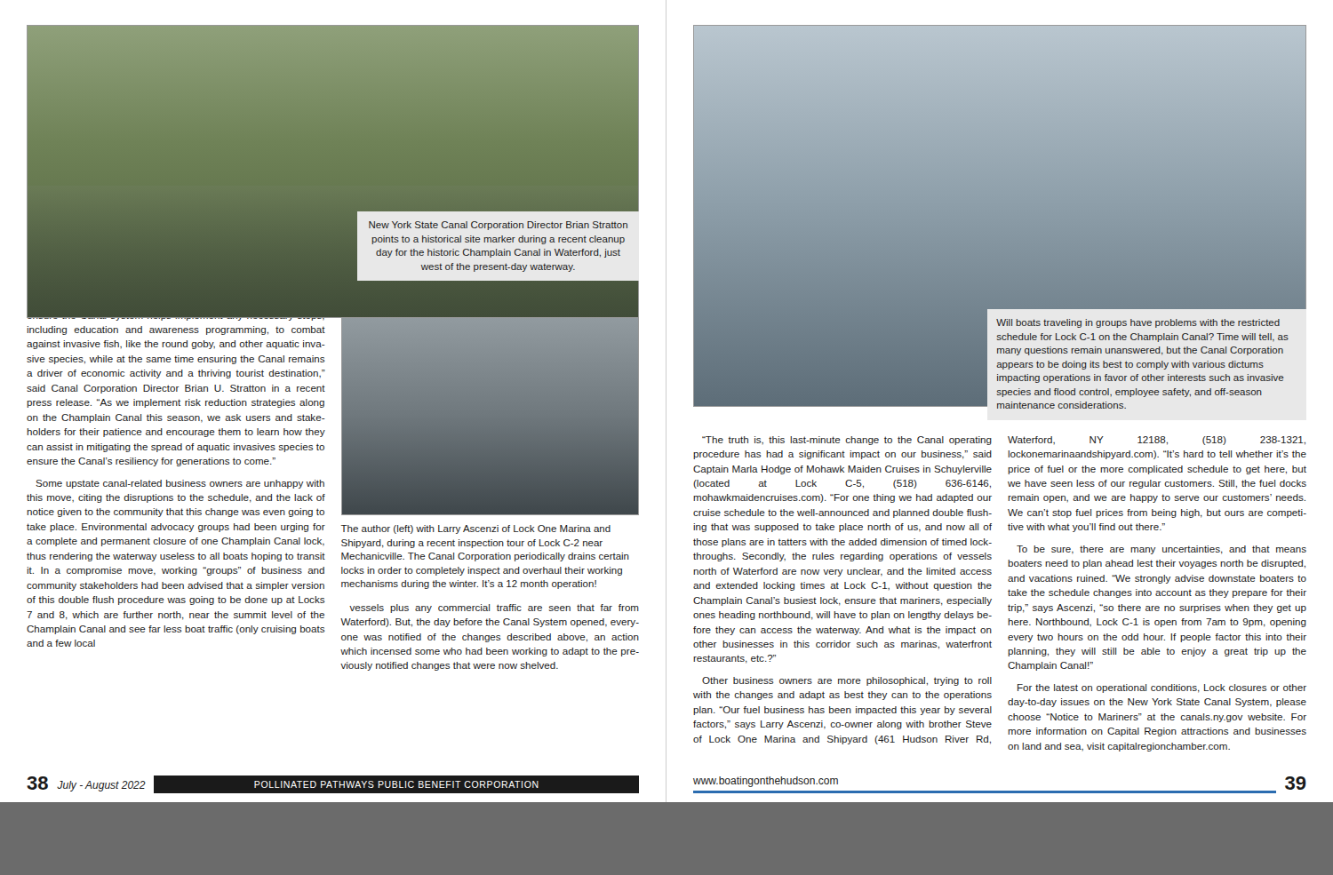New York State Canal Corporation Director Brian Stratton points to a historical site marker during a recent cleanup day for the historic Champlain Canal in Waterford, just west of the present-day waterway.
“The Canal Corporation is proactively partnering with DEC to ensure the Canal system helps implement any necessary steps, including education and awareness programming, to combat against invasive fish, like the round goby, and other aquatic invasive species, while at the same time ensuring the Canal remains a driver of economic activity and a thriving tourist destination,” said Canal Corporation Director Brian U. Stratton in a recent press release. “As we implement risk reduction strategies along on the Champlain Canal this season, we ask users and stakeholders for their patience and encourage them to learn how they can assist in mitigating the spread of aquatic invasives species to ensure the Canal’s resiliency for generations to come.”
Some upstate canal-related business owners are unhappy with this move, citing the disruptions to the schedule, and the lack of notice given to the community that this change was even going to take place. Environmental advocacy groups had been urging for a complete and permanent closure of one Champlain Canal lock, thus rendering the waterway useless to all boats hoping to transit it. In a compromise move, working “groups” of business and community stakeholders had been advised that a simpler version of this double flush procedure was going to be done up at Locks 7 and 8, which are further north, near the summit level of the Champlain Canal and see far less boat traffic (only cruising boats and a few local
The author (left) with Larry Ascenzi of Lock One Marina and Shipyard, during a recent inspection tour of Lock C-2 near Mechanicville. The Canal Corporation periodically drains certain locks in order to completely inspect and overhaul their working mechanisms during the winter. It’s a 12 month operation!
vessels plus any commercial traffic are seen that far from Waterford). But, the day before the Canal System opened, everyone was notified of the changes described above, an action which incensed some who had been working to adapt to the previously notified changes that were now shelved.
38 July - August 2022 Pollinated Pathways Public Benefit Corporation
Will boats traveling in groups have problems with the restricted schedule for Lock C-1 on the Champlain Canal? Time will tell, as many questions remain unanswered, but the Canal Corporation appears to be doing its best to comply with various dictums impacting operations in favor of other interests such as invasive species and flood control, employee safety, and off-season maintenance considerations.
“The truth is, this last-minute change to the Canal operating procedure has had a significant impact on our business,” said Captain Marla Hodge of Mohawk Maiden Cruises in Schuylerville (located at Lock C-5, (518) 636-6146, mohawkmaidencruises.com). “For one thing we had adapted our cruise schedule to the well-announced and planned double flushing that was supposed to take place north of us, and now all of those plans are in tatters with the added dimension of timed lock-throughs. Secondly, the rules regarding operations of vessels north of Waterford are now very unclear, and the limited access and extended locking times at Lock C-1, without question the Champlain Canal’s busiest lock, ensure that mariners, especially ones heading northbound, will have to plan on lengthy delays before they can access the waterway. And what is the impact on other businesses in this corridor such as marinas, waterfront restaurants, etc.?”
Other business owners are more philosophical, trying to roll with the changes and adapt as best they can to the operations plan. “Our fuel business has been impacted this year by several factors,” says Larry Ascenzi, co-owner along with brother Steve of Lock One Marina and Shipyard (461 Hudson River Rd, Waterford, NY 12188, (518) 238-1321, lockonemarinaandshipyard.com). “It’s hard to tell whether it’s the price of fuel or the more complicated schedule to get here, but we have seen less of our regular customers. Still, the fuel docks remain open, and we are happy to serve our customers’ needs. We can’t stop fuel prices from being high, but ours are competitive with what you’ll find out there.”
To be sure, there are many uncertainties, and that means boaters need to plan ahead lest their voyages north be disrupted, and vacations ruined. “We strongly advise downstate boaters to take the schedule changes into account as they prepare for their trip,” says Ascenzi, “so there are no surprises when they get up here. Northbound, Lock C-1 is open from 7am to 9pm, opening every two hours on the odd hour. If people factor this into their planning, they will still be able to enjoy a great trip up the Champlain Canal!”
For the latest on operational conditions, Lock closures or other day-to-day issues on the New York State Canal System, please choose “Notice to Mariners” at the canals.ny.gov website. For more information on Capital Region attractions and businesses on land and sea, visit capitalregionchamber.com.
www.boatingonthehudson.com 39